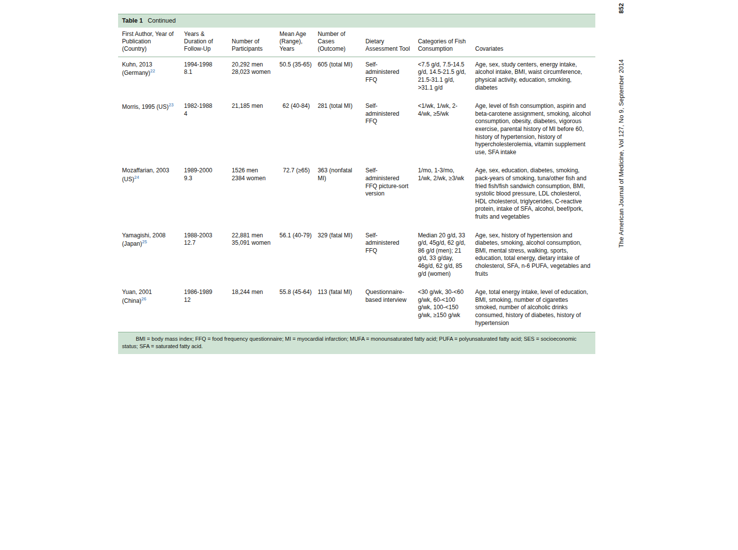852
The American Journal of Medicine, Vol 127, No 9, September 2014
Table 1 Continued
| First Author, Year of Publication (Country) | Years & Duration of Follow-Up | Number of Participants | Mean Age (Range), Years | Number of Cases (Outcome) | Dietary Assessment Tool | Categories of Fish Consumption | Covariates |
| --- | --- | --- | --- | --- | --- | --- | --- |
| Kuhn, 2013 (Germany) 22 | 1994-1998 8.1 | 20,292 men 28,023 women | 50.5 (35-65) | 605 (total MI) | Self-administered FFQ | <7.5 g/d, 7.5-14.5 g/d, 14.5-21.5 g/d, 21.5-31.1 g/d, >31.1 g/d | Age, sex, study centers, energy intake, alcohol intake, BMI, waist circumference, physical activity, education, smoking, diabetes |
| Morris, 1995 (US) 23 | 1982-1988 4 | 21,185 men | 62 (40-84) | 281 (total MI) | Self-administered FFQ | <1/wk, 1/wk, 2-4/wk, ≥5/wk | Age, level of fish consumption, aspirin and beta-carotene assignment, smoking, alcohol consumption, obesity, diabetes, vigorous exercise, parental history of MI before 60, history of hypertension, history of hypercholesterolemia, vitamin supplement use, SFA intake |
| Mozaffarian, 2003 (US) 24 | 1989-2000 9.3 | 1526 men 2384 women | 72.7 (≥65) | 363 (nonfatal MI) | Self-administered FFQ picture-sort version | 1/mo, 1-3/mo, 1/wk, 2/wk, ≥3/wk | Age, sex, education, diabetes, smoking, pack-years of smoking, tuna/other fish and fried fish/fish sandwich consumption, BMI, systolic blood pressure, LDL cholesterol, HDL cholesterol, triglycerides, C-reactive protein, intake of SFA, alcohol, beef/pork, fruits and vegetables |
| Yamagishi, 2008 (Japan) 25 | 1988-2003 12.7 | 22,881 men 35,091 women | 56.1 (40-79) | 329 (fatal MI) | Self-administered FFQ | Median 20 g/d, 33 g/d, 45g/d, 62 g/d, 86 g/d (men); 21 g/d, 33 g/day, 46g/d, 62 g/d, 85 g/d (women) | Age, sex, history of hypertension and diabetes, smoking, alcohol consumption, BMI, mental stress, walking, sports, education, total energy, dietary intake of cholesterol, SFA, n-6 PUFA, vegetables and fruits |
| Yuan, 2001 (China) 26 | 1986-1989 12 | 18,244 men | 55.8 (45-64) | 113 (fatal MI) | Questionnaire-based interview | <30 g/wk, 30-<60 g/wk, 60-<100 g/wk, 100-<150 g/wk, ≥150 g/wk | Age, total energy intake, level of education, BMI, smoking, number of cigarettes smoked, number of alcoholic drinks consumed, history of diabetes, history of hypertension |
BMI = body mass index; FFQ = food frequency questionnaire; MI = myocardial infarction; MUFA = monounsaturated fatty acid; PUFA = polyunsaturated fatty acid; SES = socioeconomic status; SFA = saturated fatty acid.